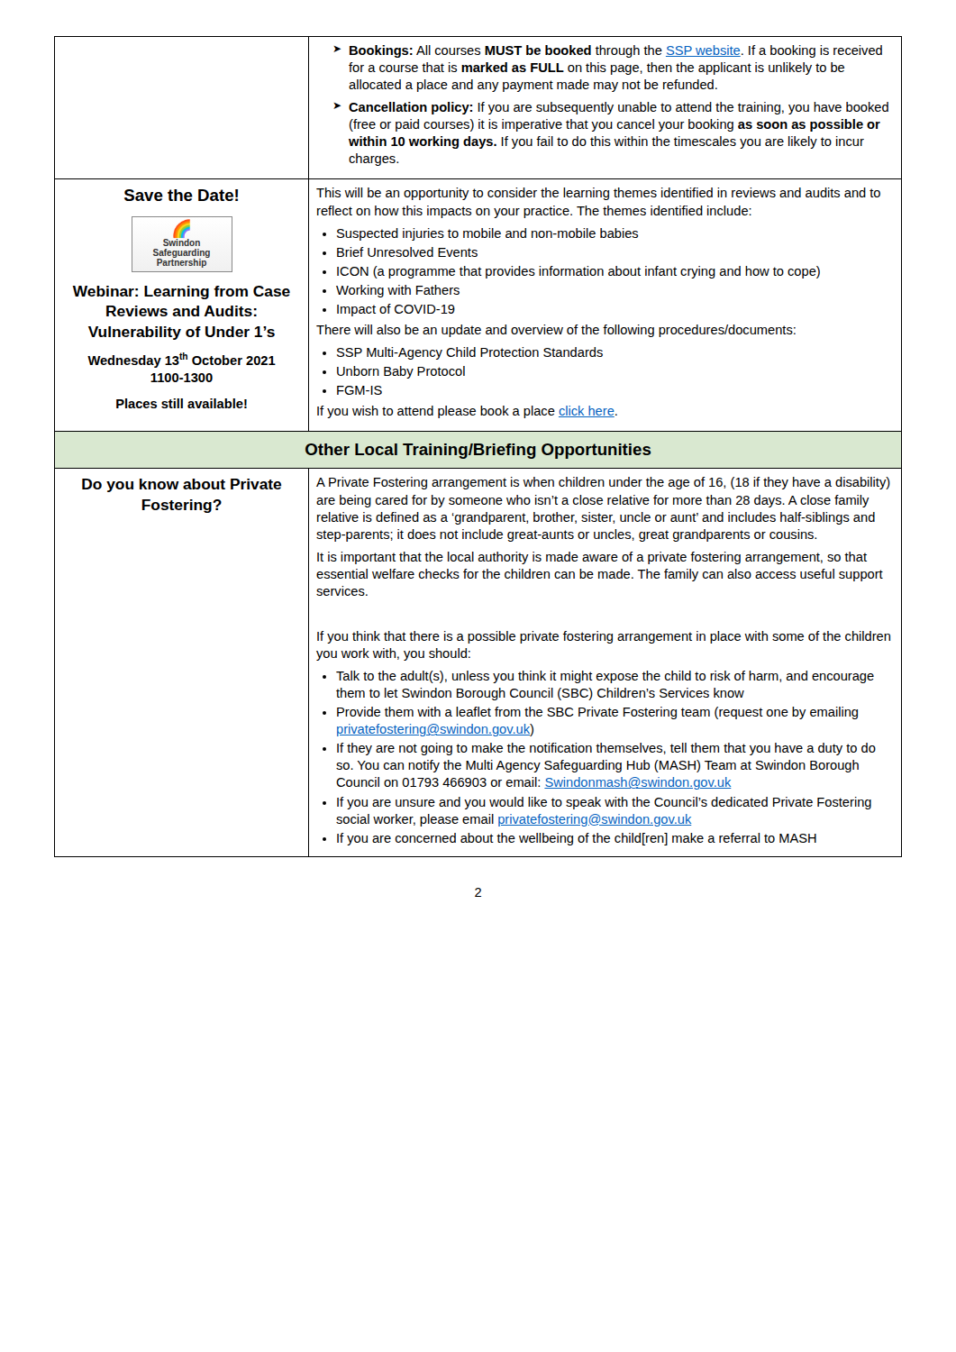| | Bookings: All courses MUST be booked through the SSP website . If a booking is received for a course that is marked as FULL on this page, then the applicant is unlikely to be allocated a place and any payment made may not be refunded. Cancellation policy: If you are subsequently unable to attend the training, you have booked (free or paid courses) it is imperative that you cancel your booking as soon as possible or within 10 working days. If you fail to do this within the timescales you are likely to incur charges. |
| Save the Date! 🌈 Swindon Safeguarding Partnership Webinar: Learning from Case Reviews and Audits: Vulnerability of Under 1’s Wednesday 13 th October 2021 1100-1300 Places still available! | This will be an opportunity to consider the learning themes identified in reviews and audits and to reflect on how this impacts on your practice. The themes identified include: Suspected injuries to mobile and non-mobile babies Brief Unresolved Events ICON (a programme that provides information about infant crying and how to cope) Working with Fathers Impact of COVID-19 There will also be an update and overview of the following procedures/documents: SSP Multi-Agency Child Protection Standards Unborn Baby Protocol FGM-IS If you wish to attend please book a place click here . |
| Other Local Training/Briefing Opportunities |
| Do you know about Private Fostering? | A Private Fostering arrangement is when children under the age of 16, (18 if they have a disability) are being cared for by someone who isn’t a close relative for more than 28 days. A close family relative is defined as a ‘grandparent, brother, sister, uncle or aunt’ and includes half-siblings and step-parents; it does not include great-aunts or uncles, great grandparents or cousins. It is important that the local authority is made aware of a private fostering arrangement, so that essential welfare checks for the children can be made. The family can also access useful support services. If you think that there is a possible private fostering arrangement in place with some of the children you work with, you should: Talk to the adult(s), unless you think it might expose the child to risk of harm, and encourage them to let Swindon Borough Council (SBC) Children’s Services know Provide them with a leaflet from the SBC Private Fostering team (request one by emailing privatefostering@swindon.gov.uk ) If they are not going to make the notification themselves, tell them that you have a duty to do so. You can notify the Multi Agency Safeguarding Hub (MASH) Team at Swindon Borough Council on 01793 466903 or email: Swindonmash@swindon.gov.uk If you are unsure and you would like to speak with the Council’s dedicated Private Fostering social worker, please email privatefostering@swindon.gov.uk If you are concerned about the wellbeing of the child[ren] make a referral to MASH |
2